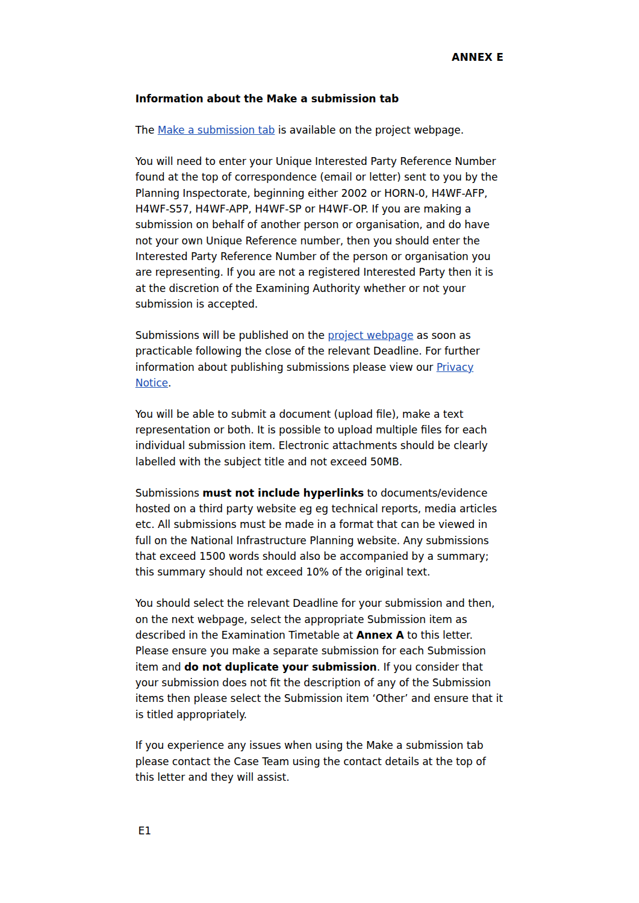ANNEX E
Information about the Make a submission tab
The Make a submission tab is available on the project webpage.
You will need to enter your Unique Interested Party Reference Number found at the top of correspondence (email or letter) sent to you by the Planning Inspectorate, beginning either 2002 or HORN-0, H4WF-AFP, H4WF-S57, H4WF-APP, H4WF-SP or H4WF-OP. If you are making a submission on behalf of another person or organisation, and do have not your own Unique Reference number, then you should enter the Interested Party Reference Number of the person or organisation you are representing. If you are not a registered Interested Party then it is at the discretion of the Examining Authority whether or not your submission is accepted.
Submissions will be published on the project webpage as soon as practicable following the close of the relevant Deadline. For further information about publishing submissions please view our Privacy Notice.
You will be able to submit a document (upload file), make a text representation or both. It is possible to upload multiple files for each individual submission item. Electronic attachments should be clearly labelled with the subject title and not exceed 50MB.
Submissions must not include hyperlinks to documents/evidence hosted on a third party website eg eg technical reports, media articles etc. All submissions must be made in a format that can be viewed in full on the National Infrastructure Planning website. Any submissions that exceed 1500 words should also be accompanied by a summary; this summary should not exceed 10% of the original text.
You should select the relevant Deadline for your submission and then, on the next webpage, select the appropriate Submission item as described in the Examination Timetable at Annex A to this letter. Please ensure you make a separate submission for each Submission item and do not duplicate your submission. If you consider that your submission does not fit the description of any of the Submission items then please select the Submission item ‘Other’ and ensure that it is titled appropriately.
If you experience any issues when using the Make a submission tab please contact the Case Team using the contact details at the top of this letter and they will assist.
E1